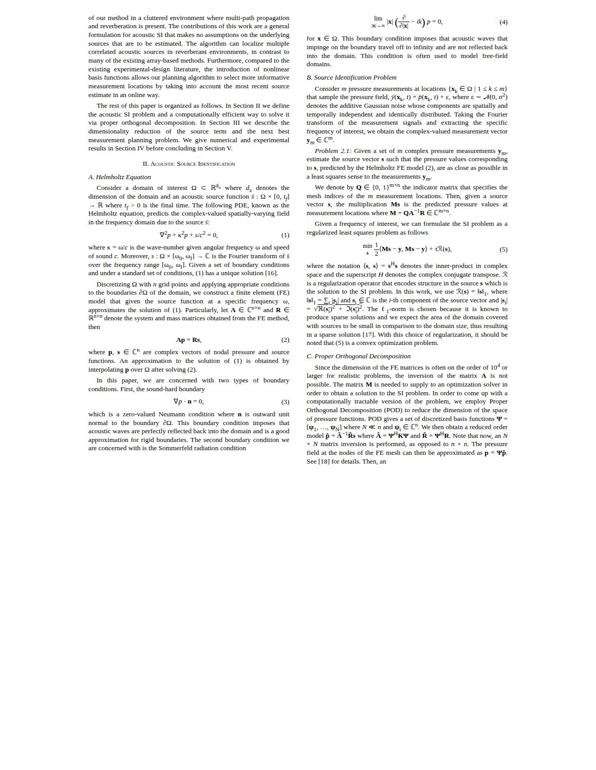of our method in a cluttered environment where multi-path propagation and reverberation is present. The contributions of this work are a general formulation for acoustic SI that makes no assumptions on the underlying sources that are to be estimated. The algorithm can localize multiple correlated acoustic sources in reverberant environments, in contrast to many of the existing array-based methods. Furthermore, compared to the existing experimental-design literature, the introduction of nonlinear basis functions allows our planning algorithm to select more informative measurement locations by taking into account the most recent source estimate in an online way.
The rest of this paper is organized as follows. In Section II we define the acoustic SI problem and a computationally efficient way to solve it via proper orthogonal decomposition. In Section III we describe the dimensionality reduction of the source term and the next best measurement planning problem. We give numerical and experimental results in Section IV before concluding in Section V.
II. Acoustic Source Identification
A. Helmholtz Equation
Consider a domain of interest Ω ⊂ ℝdx where dx denotes the dimension of the domain and an acoustic source function s̄ : Ω × [0, tf] → ℝ where tf > 0 is the final time. The following PDE, known as the Helmholtz equation, predicts the complex-valued spatially-varying field in the frequency domain due to the source s̄:
∇2p + κ2p + s/c2 = 0, (1)
where κ = ω/c is the wave-number given angular frequency ω and speed of sound c. Moreover, s : Ω × [ω0, ωf] → ℂ is the Fourier transform of s̄ over the frequency range [ω0, ωf]. Given a set of boundary conditions and under a standard set of conditions, (1) has a unique solution [16].
Discretizing Ω with n grid points and applying appropriate conditions to the boundaries ∂Ω of the domain, we construct a finite element (FE) model that given the source function at a specific frequency ω, approximates the solution of (1). Particularly, let A ∈ ℂn×n and R ∈ ℝn×n denote the system and mass matrices obtained from the FE method, then
Ap = Rs, (2)
where p, s ∈ ℂn are complex vectors of nodal pressure and source functions. An approximation to the solution of (1) is obtained by interpolating p over Ω after solving (2).
In this paper, we are concerned with two types of boundary conditions. First, the sound-hard boundary
∇p · n = 0, (3)
which is a zero-valued Neumann condition where n is outward unit normal to the boundary ∂Ω. This boundary condition imposes that acoustic waves are perfectly reflected back into the domain and is a good approximation for rigid boundaries. The second boundary condition we are concerned with is the Sommerfeld radiation condition
lim|x|→∞ |x| (∂∂|x| − ik) p = 0, (4)
for x ∈ Ω. This boundary condition imposes that acoustic waves that impinge on the boundary travel off to infinity and are not reflected back into the domain. This condition is often used to model free-field domains.
B. Source Identification Problem
Consider m pressure measurements at locations {xk ∈ Ω | 1 ≤ k ≤ m} that sample the pressure field, ȳ(xk, t) = p̄(xk, t) + ε, where ε ∼ 𝒩(0, σ2) denotes the additive Gaussian noise whose components are spatially and temporally independent and identically distributed. Taking the Fourier transform of the measurement signals and extracting the specific frequency of interest, we obtain the complex-valued measurement vector ym ∈ ℂm.
Problem 2.1: Given a set of m complex pressure measurements ym, estimate the source vector s such that the pressure values corresponding to s, predicted by the Helmholtz FE model (2), are as close as possible in a least squares sense to the measurements ym.
We denote by Q ∈ {0, 1}m×n the indicator matrix that specifies the mesh indices of the m measurement locations. Then, given a source vector s, the multiplication Ms is the predicted pressure values at measurement locations where M = QA−1R ∈ ℂm×n.
Given a frequency of interest, we can formulate the SI problem as a regularized least squares problem as follows
min s 12⟨Ms − y, Ms − y⟩ + τℛ(s), (5)
where the notation ⟨s, s⟩ = sHs denotes the inner-product in complex space and the superscript H denotes the complex conjugate transpose. ℛ is a regularization operator that encodes structure in the source s which is the solution to the SI problem. In this work, we use ℛ(s) = ‖s‖1, where ‖s‖1 = ∑i |si| and si ∈ ℂ is the i-th component of the source vector and |si| = √ℜ(si)2 + ℑ(si)2. The ℓ1-norm is chosen because it is known to produce sparse solutions and we expect the area of the domain covered with sources to be small in comparison to the domain size, thus resulting in a sparse solution [17]. With this choice of regularization, it should be noted that (5) is a convex optimization problem.
C. Proper Orthogonal Decomposition
Since the dimension of the FE matrices is often on the order of 104 or larger for realistic problems, the inversion of the matrix A is not possible. The matrix M is needed to supply to an optimization solver in order to obtain a solution to the SI problem. In order to come up with a computationally tractable version of the problem, we employ Proper Orthogonal Decomposition (POD) to reduce the dimension of the space of pressure functions. POD gives a set of discretized basis functions Ψ = [ψ1, …, ψN] where N ≪ n and ψi ∈ ℂn. We then obtain a reduced order model p̂ = Â−1R̂s where Â = ΨHKΨ and R̂ = ΨHR. Note that now, an N × N matrix inversion is performed, as opposed to n × n. The pressure field at the nodes of the FE mesh can then be approximated as p = Ψp̂. See [18] for details. Then, an